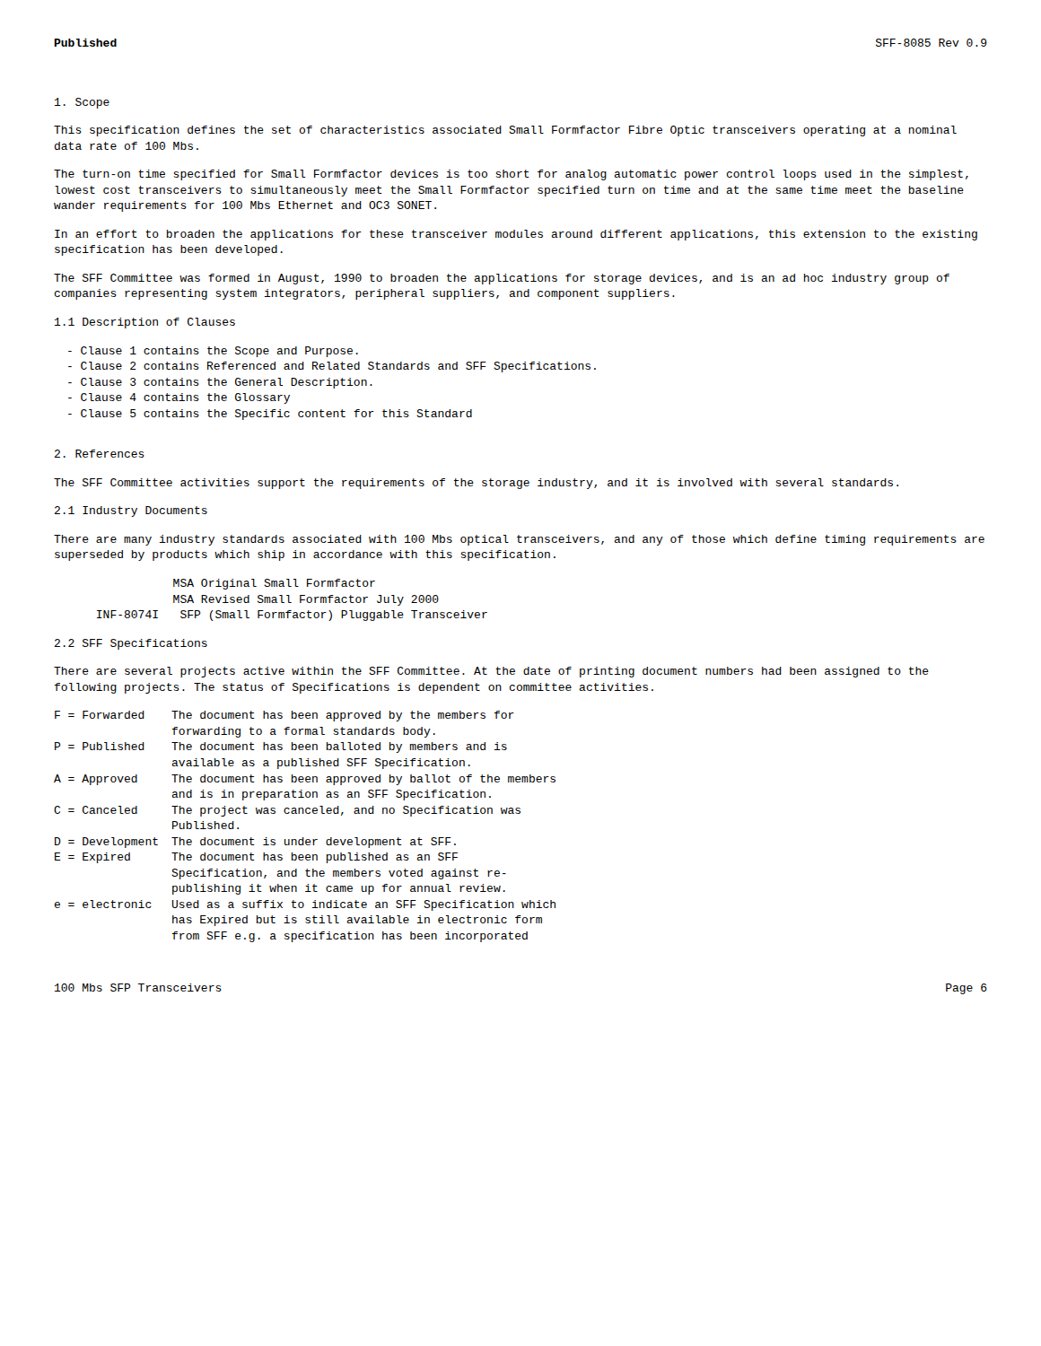Published
SFF-8085 Rev 0.9
1. Scope
This specification defines the set of characteristics associated Small Formfactor Fibre Optic transceivers operating at a nominal data rate of 100 Mbs.
The turn-on time specified for Small Formfactor devices is too short for analog automatic power control loops used in the simplest, lowest cost transceivers to simultaneously meet the Small Formfactor specified turn on time and at the same time meet the baseline wander requirements for 100 Mbs Ethernet and OC3 SONET.
In an effort to broaden the applications for these transceiver modules around different applications, this extension to the existing specification has been developed.
The SFF Committee was formed in August, 1990 to broaden the applications for storage devices, and is an ad hoc industry group of companies representing system integrators, peripheral suppliers, and component suppliers.
1.1 Description of Clauses
Clause 1 contains the Scope and Purpose.
Clause 2 contains Referenced and Related Standards and SFF Specifications.
Clause 3 contains the General Description.
Clause 4 contains the Glossary
Clause 5 contains the Specific content for this Standard
2. References
The SFF Committee activities support the requirements of the storage industry, and it is involved with several standards.
2.1 Industry Documents
There are many industry standards associated with 100 Mbs optical transceivers, and any of those which define timing requirements are superseded by products which ship in accordance with this specification.
MSA Original Small Formfactor
MSA Revised Small Formfactor July 2000
INF-8074I SFP (Small Formfactor) Pluggable Transceiver
2.2 SFF Specifications
There are several projects active within the SFF Committee. At the date of printing document numbers had been assigned to the following projects. The status of Specifications is dependent on committee activities.
| F = Forwarded | The document has been approved by the members for forwarding to a formal standards body. |
| P = Published | The document has been balloted by members and is available as a published SFF Specification. |
| A = Approved | The document has been approved by ballot of the members and is in preparation as an SFF Specification. |
| C = Canceled | The project was canceled, and no Specification was Published. |
| D = Development | The document is under development at SFF. |
| E = Expired | The document has been published as an SFF Specification, and the members voted against re- publishing it when it came up for annual review. |
| e = electronic | Used as a suffix to indicate an SFF Specification which has Expired but is still available in electronic form from SFF e.g. a specification has been incorporated |
100 Mbs SFP Transceivers
Page 6